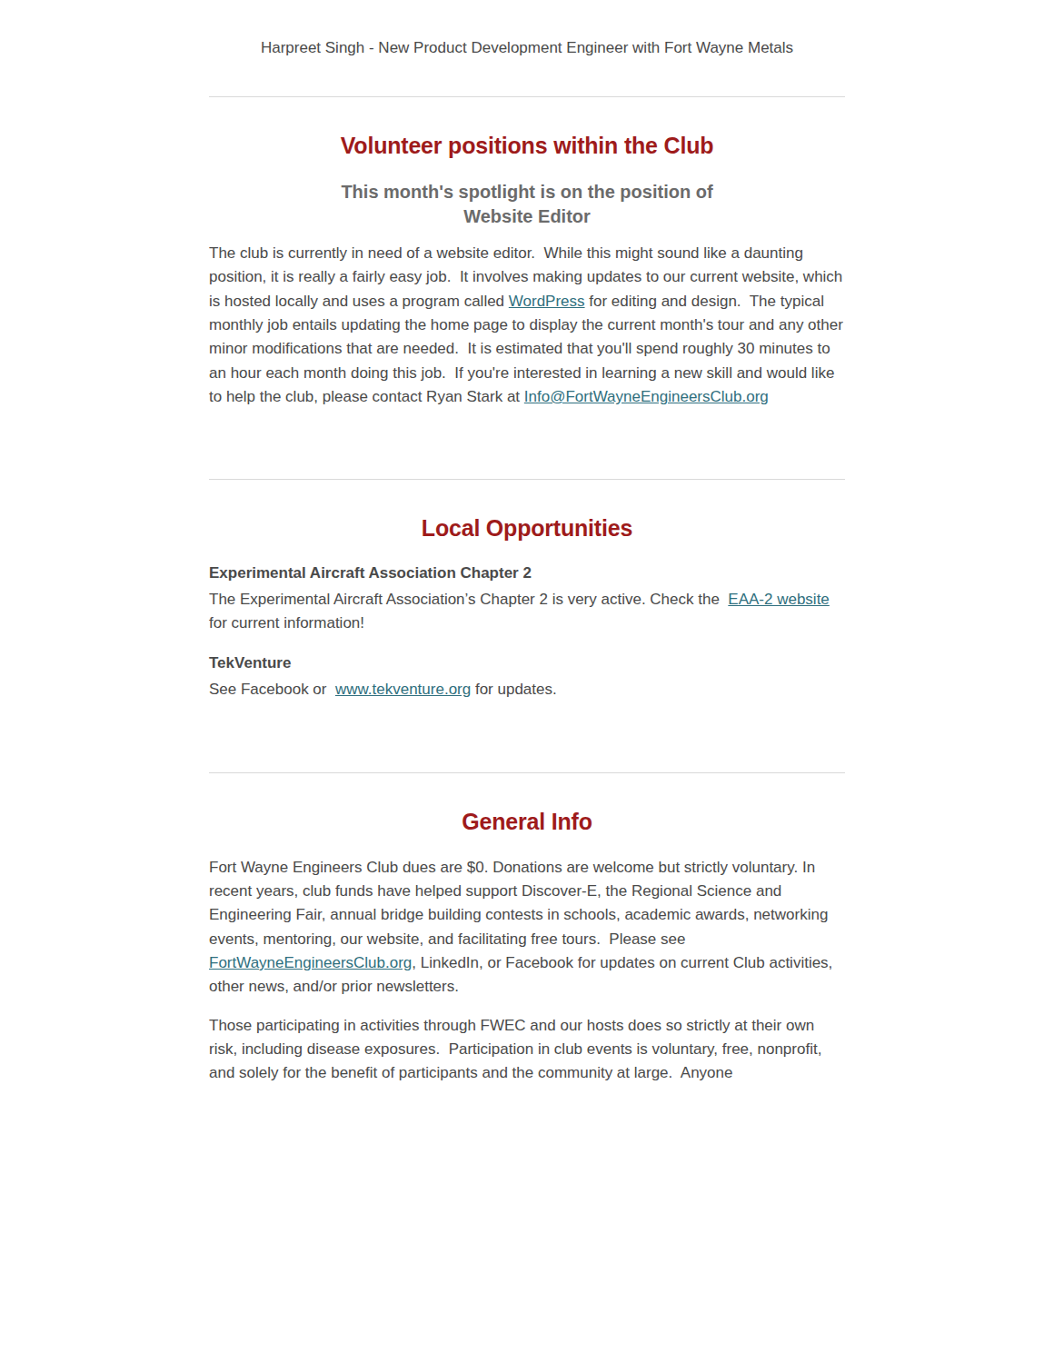Harpreet Singh - New Product Development Engineer with Fort Wayne Metals
Volunteer positions within the Club
This month's spotlight is on the position of
Website Editor
The club is currently in need of a website editor. While this might sound like a daunting position, it is really a fairly easy job. It involves making updates to our current website, which is hosted locally and uses a program called WordPress for editing and design. The typical monthly job entails updating the home page to display the current month's tour and any other minor modifications that are needed. It is estimated that you'll spend roughly 30 minutes to an hour each month doing this job. If you're interested in learning a new skill and would like to help the club, please contact Ryan Stark at Info@FortWayneEngineersClub.org
Local Opportunities
Experimental Aircraft Association Chapter 2
The Experimental Aircraft Association’s Chapter 2 is very active. Check the EAA-2 website for current information!
TekVenture
See Facebook or www.tekventure.org for updates.
General Info
Fort Wayne Engineers Club dues are $0. Donations are welcome but strictly voluntary. In recent years, club funds have helped support Discover-E, the Regional Science and Engineering Fair, annual bridge building contests in schools, academic awards, networking events, mentoring, our website, and facilitating free tours. Please see FortWayneEngineersClub.org, LinkedIn, or Facebook for updates on current Club activities, other news, and/or prior newsletters.
Those participating in activities through FWEC and our hosts does so strictly at their own risk, including disease exposures. Participation in club events is voluntary, free, nonprofit, and solely for the benefit of participants and the community at large. Anyone